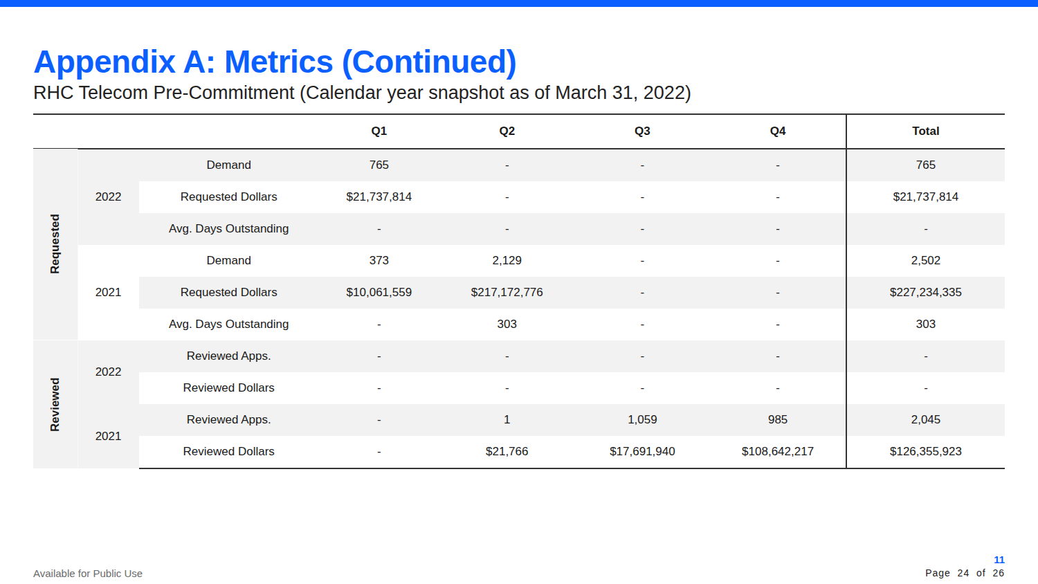Appendix A: Metrics (Continued)
RHC Telecom Pre-Commitment (Calendar year snapshot as of March 31, 2022)
| | | | Q1 | Q2 | Q3 | Q4 | Total |
| --- | --- | --- | --- | --- | --- | --- | --- |
| Requested | 2022 | Demand | 765 | - | - | - | 765 |
| Requested Dollars | $21,737,814 | - | - | - | $21,737,814 |
| Avg. Days Outstanding | - | - | - | - | - |
| 2021 | Demand | 373 | 2,129 | - | - | 2,502 |
| Requested Dollars | $10,061,559 | $217,172,776 | - | - | $227,234,335 |
| Avg. Days Outstanding | - | 303 | - | - | 303 |
| Reviewed | 2022 | Reviewed Apps. | - | - | - | - | - |
| Reviewed Dollars | - | - | - | - | - |
| 2021 | Reviewed Apps. | - | 1 | 1,059 | 985 | 2,045 |
| Reviewed Dollars | - | $21,766 | $17,691,940 | $108,642,217 | $126,355,923 |
Available for Public Use
11
Page 24 of 26